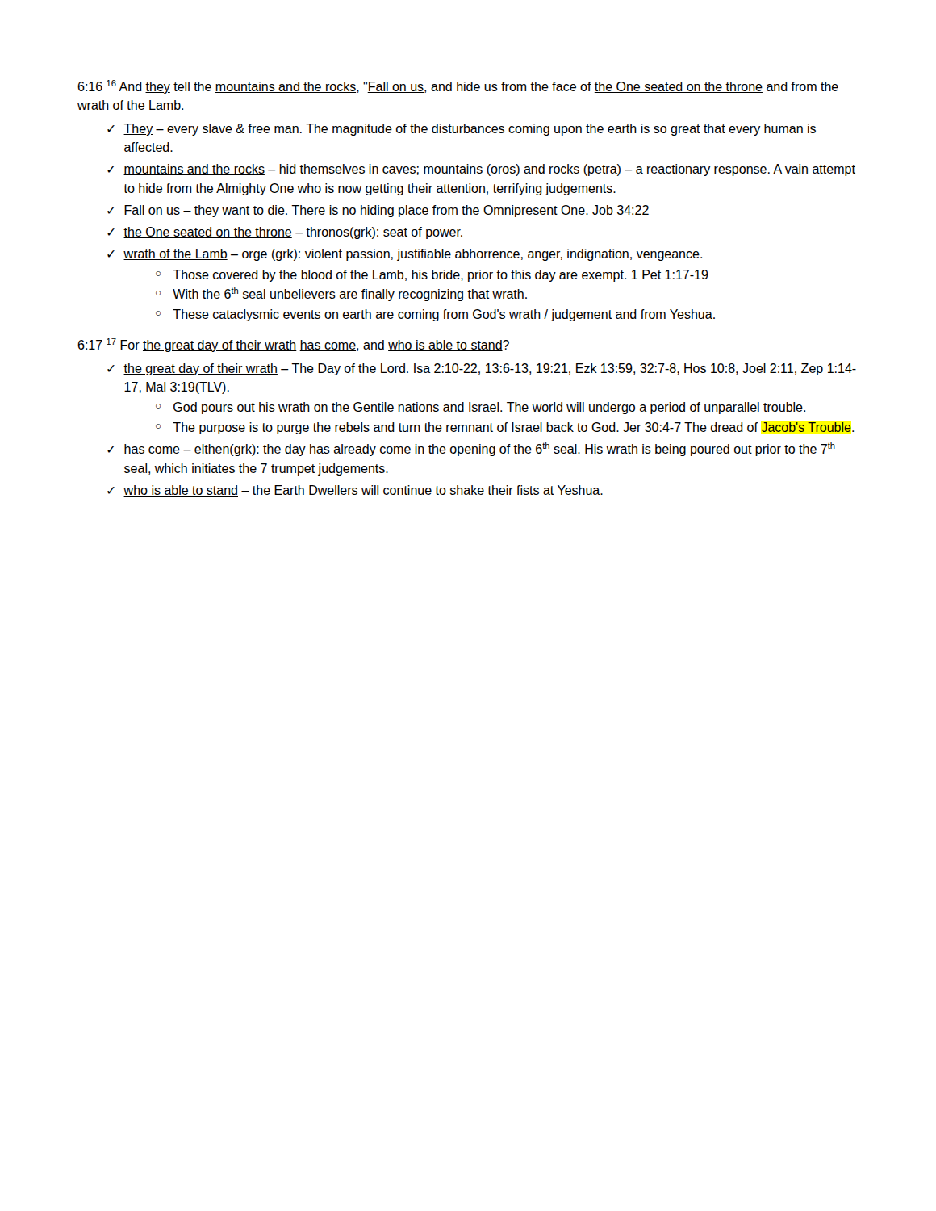6:16 16 And they tell the mountains and the rocks, "Fall on us, and hide us from the face of the One seated on the throne and from the wrath of the Lamb.
They – every slave & free man. The magnitude of the disturbances coming upon the earth is so great that every human is affected.
mountains and the rocks – hid themselves in caves; mountains (oros) and rocks (petra) – a reactionary response. A vain attempt to hide from the Almighty One who is now getting their attention, terrifying judgements.
Fall on us – they want to die. There is no hiding place from the Omnipresent One. Job 34:22
the One seated on the throne – thronos(grk): seat of power.
wrath of the Lamb – orge (grk): violent passion, justifiable abhorrence, anger, indignation, vengeance.
Those covered by the blood of the Lamb, his bride, prior to this day are exempt. 1 Pet 1:17-19
With the 6th seal unbelievers are finally recognizing that wrath.
These cataclysmic events on earth are coming from God's wrath / judgement and from Yeshua.
6:17 17 For the great day of their wrath has come, and who is able to stand?
the great day of their wrath – The Day of the Lord. Isa 2:10-22, 13:6-13, 19:21, Ezk 13:59, 32:7-8, Hos 10:8, Joel 2:11, Zep 1:14-17, Mal 3:19(TLV).
God pours out his wrath on the Gentile nations and Israel. The world will undergo a period of unparallel trouble.
The purpose is to purge the rebels and turn the remnant of Israel back to God. Jer 30:4-7 The dread of Jacob's Trouble.
has come – elthen(grk): the day has already come in the opening of the 6th seal. His wrath is being poured out prior to the 7th seal, which initiates the 7 trumpet judgements.
who is able to stand – the Earth Dwellers will continue to shake their fists at Yeshua.